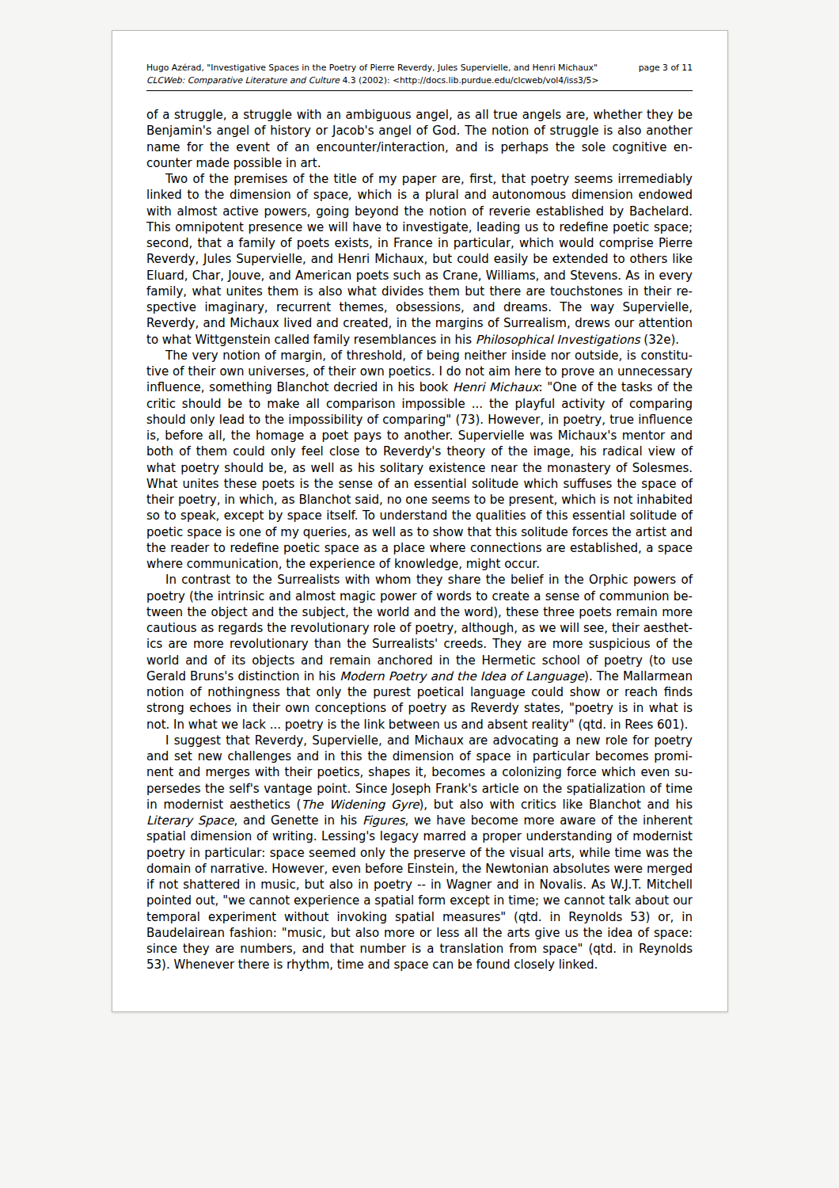Hugo Azérad, "Investigative Spaces in the Poetry of Pierre Reverdy, Jules Supervielle, and Henri Michaux" page 3 of 11
CLCWeb: Comparative Literature and Culture 4.3 (2002): <http://docs.lib.purdue.edu/clcweb/vol4/iss3/5>
of a struggle, a struggle with an ambiguous angel, as all true angels are, whether they be Benjamin's angel of history or Jacob's angel of God. The notion of struggle is also another name for the event of an encounter/interaction, and is perhaps the sole cognitive encounter made possible in art.
Two of the premises of the title of my paper are, first, that poetry seems irremediably linked to the dimension of space, which is a plural and autonomous dimension endowed with almost active powers, going beyond the notion of reverie established by Bachelard. This omnipotent presence we will have to investigate, leading us to redefine poetic space; second, that a family of poets exists, in France in particular, which would comprise Pierre Reverdy, Jules Supervielle, and Henri Michaux, but could easily be extended to others like Eluard, Char, Jouve, and American poets such as Crane, Williams, and Stevens. As in every family, what unites them is also what divides them but there are touchstones in their respective imaginary, recurrent themes, obsessions, and dreams. The way Supervielle, Reverdy, and Michaux lived and created, in the margins of Surrealism, drews our attention to what Wittgenstein called family resemblances in his Philosophical Investigations (32e).
The very notion of margin, of threshold, of being neither inside nor outside, is constitutive of their own universes, of their own poetics. I do not aim here to prove an unnecessary influence, something Blanchot decried in his book Henri Michaux: "One of the tasks of the critic should be to make all comparison impossible ... the playful activity of comparing should only lead to the impossibility of comparing" (73). However, in poetry, true influence is, before all, the homage a poet pays to another. Supervielle was Michaux's mentor and both of them could only feel close to Reverdy's theory of the image, his radical view of what poetry should be, as well as his solitary existence near the monastery of Solesmes. What unites these poets is the sense of an essential solitude which suffuses the space of their poetry, in which, as Blanchot said, no one seems to be present, which is not inhabited so to speak, except by space itself. To understand the qualities of this essential solitude of poetic space is one of my queries, as well as to show that this solitude forces the artist and the reader to redefine poetic space as a place where connections are established, a space where communication, the experience of knowledge, might occur.
In contrast to the Surrealists with whom they share the belief in the Orphic powers of poetry (the intrinsic and almost magic power of words to create a sense of communion between the object and the subject, the world and the word), these three poets remain more cautious as regards the revolutionary role of poetry, although, as we will see, their aesthetics are more revolutionary than the Surrealists' creeds. They are more suspicious of the world and of its objects and remain anchored in the Hermetic school of poetry (to use Gerald Bruns's distinction in his Modern Poetry and the Idea of Language). The Mallarmean notion of nothingness that only the purest poetical language could show or reach finds strong echoes in their own conceptions of poetry as Reverdy states, "poetry is in what is not. In what we lack ... poetry is the link between us and absent reality" (qtd. in Rees 601).
I suggest that Reverdy, Supervielle, and Michaux are advocating a new role for poetry and set new challenges and in this the dimension of space in particular becomes prominent and merges with their poetics, shapes it, becomes a colonizing force which even supersedes the self's vantage point. Since Joseph Frank's article on the spatialization of time in modernist aesthetics (The Widening Gyre), but also with critics like Blanchot and his Literary Space, and Genette in his Figures, we have become more aware of the inherent spatial dimension of writing. Lessing's legacy marred a proper understanding of modernist poetry in particular: space seemed only the preserve of the visual arts, while time was the domain of narrative. However, even before Einstein, the Newtonian absolutes were merged if not shattered in music, but also in poetry -- in Wagner and in Novalis. As W.J.T. Mitchell pointed out, "we cannot experience a spatial form except in time; we cannot talk about our temporal experiment without invoking spatial measures" (qtd. in Reynolds 53) or, in Baudelairean fashion: "music, but also more or less all the arts give us the idea of space: since they are numbers, and that number is a translation from space" (qtd. in Reynolds 53). Whenever there is rhythm, time and space can be found closely linked.